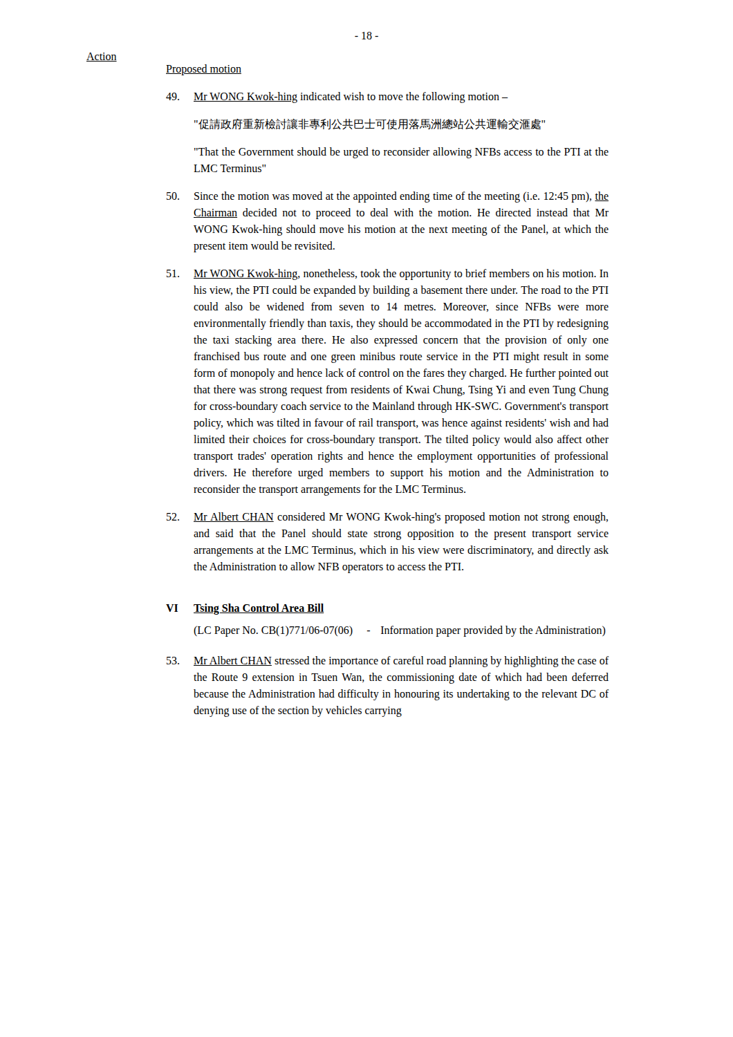- 18 -
Action
Proposed motion
49.
Mr WONG Kwok-hing indicated wish to move the following motion –
"促請政府重新檢討讓非專利公共巴士可使用落馬洲總站公共運輸交滙處"
"That the Government should be urged to reconsider allowing NFBs access to the PTI at the LMC Terminus"
50.
Since the motion was moved at the appointed ending time of the meeting (i.e. 12:45 pm), the Chairman decided not to proceed to deal with the motion. He directed instead that Mr WONG Kwok-hing should move his motion at the next meeting of the Panel, at which the present item would be revisited.
51.
Mr WONG Kwok-hing, nonetheless, took the opportunity to brief members on his motion. In his view, the PTI could be expanded by building a basement there under. The road to the PTI could also be widened from seven to 14 metres. Moreover, since NFBs were more environmentally friendly than taxis, they should be accommodated in the PTI by redesigning the taxi stacking area there. He also expressed concern that the provision of only one franchised bus route and one green minibus route service in the PTI might result in some form of monopoly and hence lack of control on the fares they charged. He further pointed out that there was strong request from residents of Kwai Chung, Tsing Yi and even Tung Chung for cross-boundary coach service to the Mainland through HK-SWC. Government's transport policy, which was tilted in favour of rail transport, was hence against residents' wish and had limited their choices for cross-boundary transport. The tilted policy would also affect other transport trades' operation rights and hence the employment opportunities of professional drivers. He therefore urged members to support his motion and the Administration to reconsider the transport arrangements for the LMC Terminus.
52.
Mr Albert CHAN considered Mr WONG Kwok-hing's proposed motion not strong enough, and said that the Panel should state strong opposition to the present transport service arrangements at the LMC Terminus, which in his view were discriminatory, and directly ask the Administration to allow NFB operators to access the PTI.
VI
Tsing Sha Control Area Bill
(LC Paper No. CB(1)771/06-07(06)
-
Information paper provided by the Administration)
53.
Mr Albert CHAN stressed the importance of careful road planning by highlighting the case of the Route 9 extension in Tsuen Wan, the commissioning date of which had been deferred because the Administration had difficulty in honouring its undertaking to the relevant DC of denying use of the section by vehicles carrying